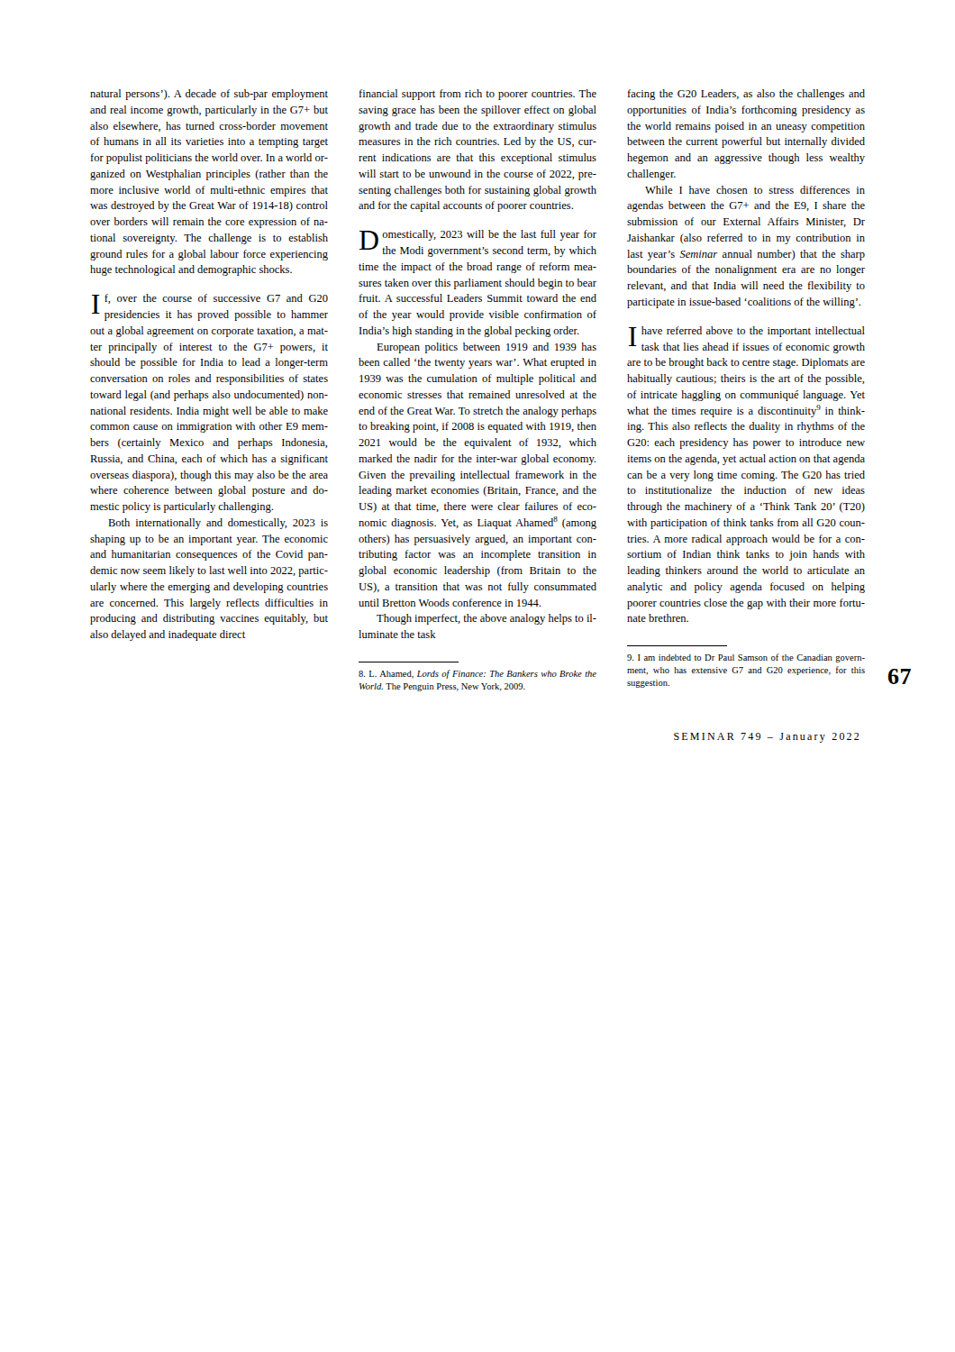natural persons’). A decade of sub-par employment and real income growth, particularly in the G7+ but also elsewhere, has turned cross-border movement of humans in all its varieties into a tempting target for populist politicians the world over. In a world organized on Westphalian principles (rather than the more inclusive world of multi-ethnic empires that was destroyed by the Great War of 1914-18) control over borders will remain the core expression of national sovereignty. The challenge is to establish ground rules for a global labour force experiencing huge technological and demographic shocks.
If, over the course of successive G7 and G20 presidencies it has proved possible to hammer out a global agreement on corporate taxation, a matter principally of interest to the G7+ powers, it should be possible for India to lead a longer-term conversation on roles and res­ponsibilities of states toward legal (and perhaps also undocumented) non-national residents. India might well be able to make common cause on immigration with other E9 members (certainly Mexico and perhaps Indonesia, Russia, and China, each of which has a significant overseas diaspora), though this may also be the area where coherence between global posture and domestic policy is particularly challenging.
Both internationally and domestically, 2023 is shaping up to be an important year. The economic and humanitarian consequences of the Covid pandemic now seem likely to last well into 2022, particularly where the emerging and developing countries are concerned. This largely reflects difficulties in producing and dis­tributing vaccines equitably, but also delayed and inadequate direct
financial support from rich to poorer countries. The saving grace has been the spillover effect on global growth and trade due to the extraordinary stimulus measures in the rich countries. Led by the US, current indications are that this exceptional stimulus will start to be unwound in the course of 2022, presenting challenges both for sustaining global growth and for the capital accounts of poorer countries.
Domestically, 2023 will be the last full year for the Modi government’s second term, by which time the impact of the broad range of reform measures taken over this parliament should begin to bear fruit. A successful Leaders Summit toward the end of the year would provide visible confirmation of India’s high standing in the global pecking order.
European politics between 1919 and 1939 has been called ‘the twenty years war’. What erupted in 1939 was the cumulation of multiple political and economic stresses that remained unresolved at the end of the Great War. To stretch the analogy perhaps to breaking point, if 2008 is equated with 1919, then 2021 would be the equivalent of 1932, which marked the nadir for the inter-war global economy. Given the prevailing intellectual framework in the leading market economies (Britain, France, and the US) at that time, there were clear failures of economic diagnosis. Yet, as Liaquat Ahamed8 (among others) has persuasively argued, an important contributing factor was an incomplete transition in global economic leadership (from Britain to the US), a transition that was not fully consummated until Bretton Woods conference in 1944.
Though imperfect, the above analogy helps to illuminate the task
8. L. Ahamed, Lords of Finance: The Bankers who Broke the World. The Penguin Press, New York, 2009.
facing the G20 Leaders, as also the challenges and opportunities of India’s forthcoming presidency as the world remains poised in an uneasy competition between the current powerful but internally divided hegemon and an aggressive though less wealthy challenger.
While I have chosen to stress differences in agendas between the G7+ and the E9, I share the submission of our External Affairs Minister, Dr Jaishankar (also referred to in my contribution in last year’s Seminar annual number) that the sharp boundaries of the nonalignment era are no longer relevant, and that India will need the flexibility to participate in issue-based ‘coalitions of the willing’.
I have referred above to the important intellectual task that lies ahead if issues of economic growth are to be brought back to centre stage. Diplomats are habitually cautious; theirs is the art of the possible, of intricate haggling on communiqué language. Yet what the times require is a discontinuity9 in thinking. This also reflects the duality in rhythms of the G20: each presidency has power to introduce new items on the agenda, yet actual action on that agenda can be a very long time coming. The G20 has tried to institutionalize the induction of new ideas through the machinery of a ‘Think Tank 20’ (T20) with parti­cipation of think tanks from all G20 countries. A more radical approach would be for a consortium of Indian think tanks to join hands with leading thinkers around the world to articulate an analytic and policy agenda focused on helping poorer countries close the gap with their more fortunate brethren.
9. I am indebted to Dr Paul Samson of the Canadian government, who has extensive G7 and G20 experience, for this suggestion.
67
SEMINAR 749 – January 2022